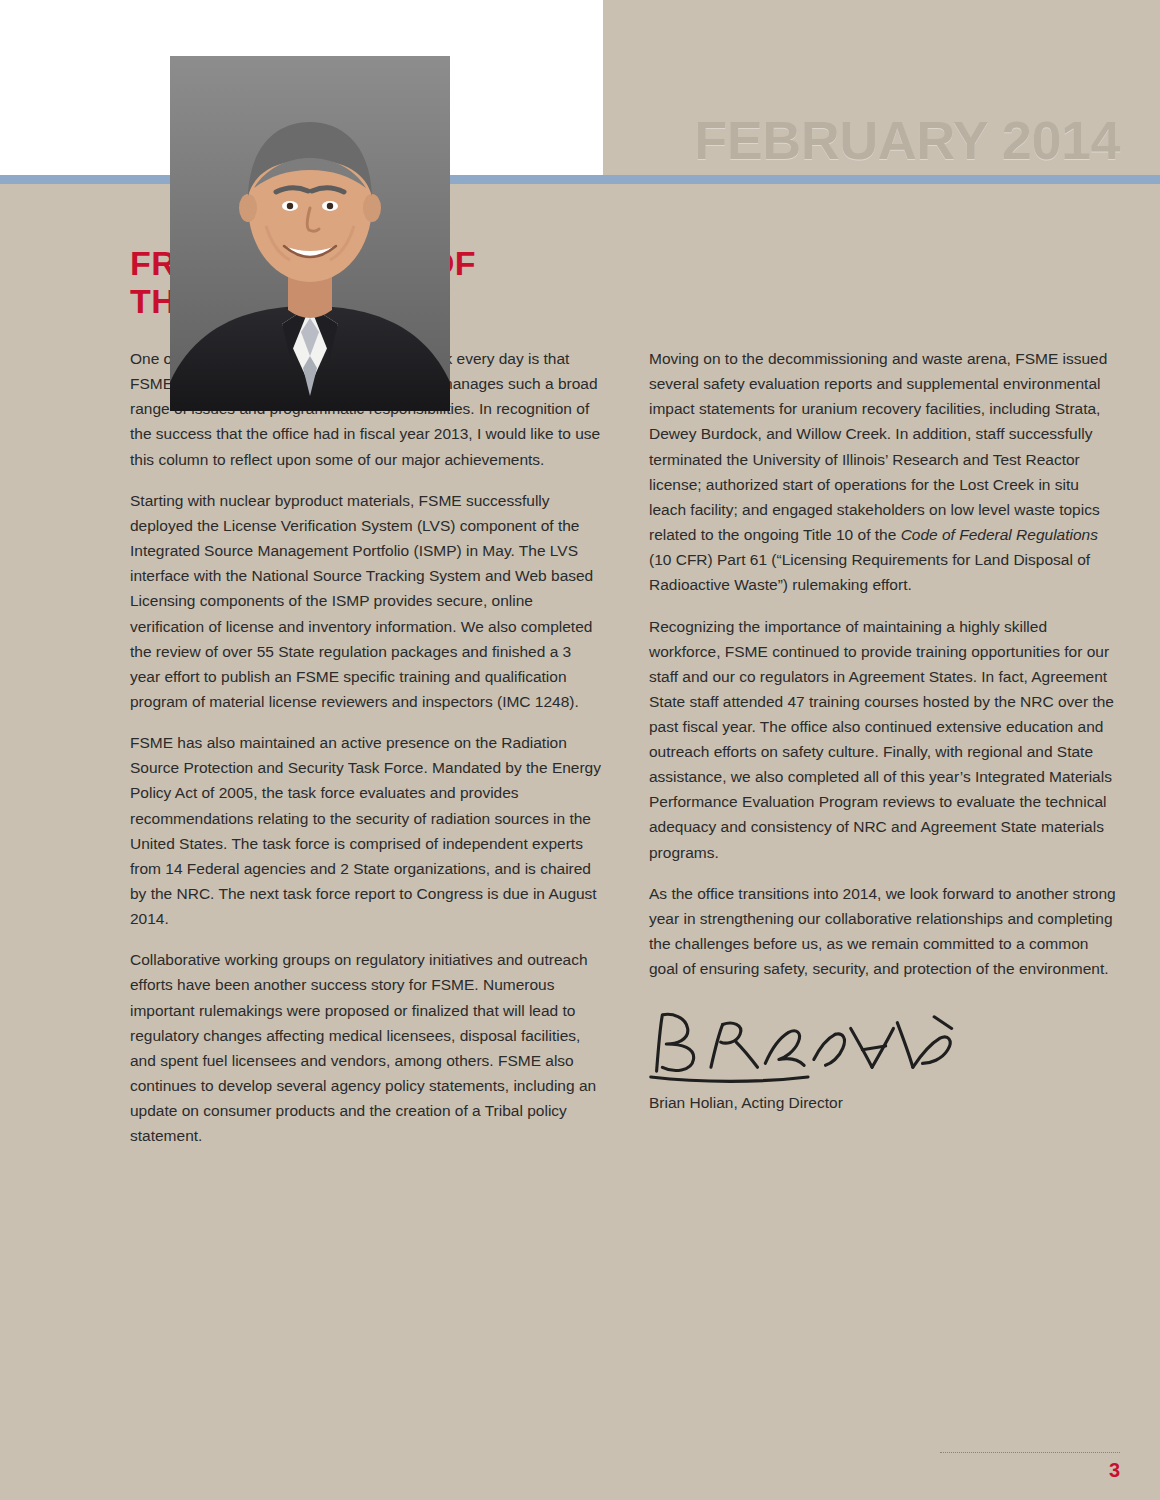FEBRUARY 2014
From the Desk of
the Director
One of the reasons why I enjoy coming to work every day is that FSME is always an exciting place. Our office manages such a broad range of issues and programmatic responsibilities. In recognition of the success that the office had in fiscal year 2013, I would like to use this column to reflect upon some of our major achievements.
Starting with nuclear byproduct materials, FSME successfully deployed the License Verification System (LVS) component of the Integrated Source Management Portfolio (ISMP) in May. The LVS interface with the National Source Tracking System and Web based Licensing components of the ISMP provides secure, online verification of license and inventory information. We also completed the review of over 55 State regulation packages and finished a 3 year effort to publish an FSME specific training and qualification program of material license reviewers and inspectors (IMC 1248).
FSME has also maintained an active presence on the Radiation Source Protection and Security Task Force. Mandated by the Energy Policy Act of 2005, the task force evaluates and provides recommendations relating to the security of radiation sources in the United States. The task force is comprised of independent experts from 14 Federal agencies and 2 State organizations, and is chaired by the NRC. The next task force report to Congress is due in August 2014.
Collaborative working groups on regulatory initiatives and outreach efforts have been another success story for FSME. Numerous important rulemakings were proposed or finalized that will lead to regulatory changes affecting medical licensees, disposal facilities, and spent fuel licensees and vendors, among others. FSME also continues to develop several agency policy statements, including an update on consumer products and the creation of a Tribal policy statement.
Moving on to the decommissioning and waste arena, FSME issued several safety evaluation reports and supplemental environmental impact statements for uranium recovery facilities, including Strata, Dewey Burdock, and Willow Creek. In addition, staff successfully terminated the University of Illinois’ Research and Test Reactor license; authorized start of operations for the Lost Creek in situ leach facility; and engaged stakeholders on low level waste topics related to the ongoing Title 10 of the Code of Federal Regulations (10 CFR) Part 61 (“Licensing Requirements for Land Disposal of Radioactive Waste”) rulemaking effort.
Recognizing the importance of maintaining a highly skilled workforce, FSME continued to provide training opportunities for our staff and our co regulators in Agreement States. In fact, Agreement State staff attended 47 training courses hosted by the NRC over the past fiscal year. The office also continued extensive education and outreach efforts on safety culture. Finally, with regional and State assistance, we also completed all of this year’s Integrated Materials Performance Evaluation Program reviews to evaluate the technical adequacy and consistency of NRC and Agreement State materials programs.
As the office transitions into 2014, we look forward to another strong year in strengthening our collaborative relationships and completing the challenges before us, as we remain committed to a common goal of ensuring safety, security, and protection of the environment.
Brian Holian, Acting Director
3